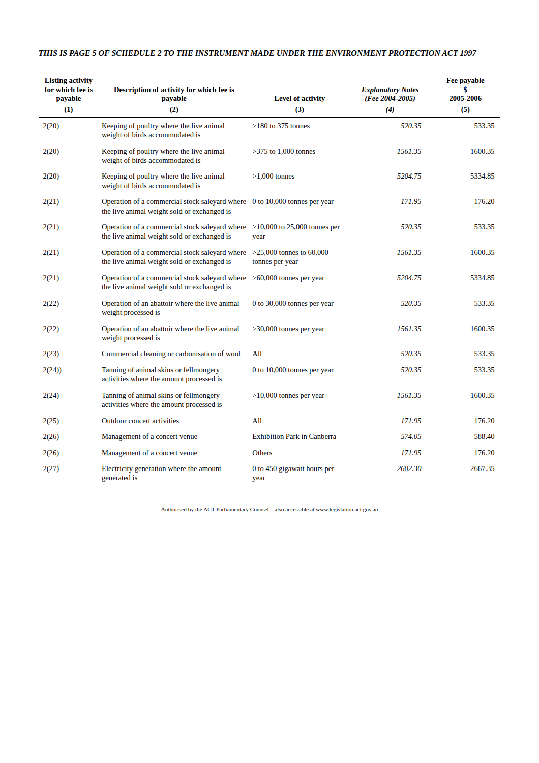THIS IS PAGE 5 OF SCHEDULE 2 TO THE INSTRUMENT MADE UNDER THE ENVIRONMENT PROTECTION ACT 1997
| Listing activity for which fee is payable | Description of activity for which fee is payable | Level of activity | Explanatory Notes (Fee 2004-2005) | Fee payable $ 2005-2006 |
| --- | --- | --- | --- | --- |
| (1) | (2) | (3) | (4) | (5) |
| 2(20) | Keeping of poultry where the live animal weight of birds accommodated is | >180 to 375 tonnes | 520.35 | 533.35 |
| 2(20) | Keeping of poultry where the live animal weight of birds accommodated is | >375 to 1,000 tonnes | 1561.35 | 1600.35 |
| 2(20) | Keeping of poultry where the live animal weight of birds accommodated is | >1,000 tonnes | 5204.75 | 5334.85 |
| 2(21) | Operation of a commercial stock saleyard where the live animal weight sold or exchanged is | 0 to 10,000 tonnes per year | 171.95 | 176.20 |
| 2(21) | Operation of a commercial stock saleyard where the live animal weight sold or exchanged is | >10,000 to 25,000 tonnes per year | 520.35 | 533.35 |
| 2(21) | Operation of a commercial stock saleyard where the live animal weight sold or exchanged is | >25,000 tonnes to 60,000 tonnes per year | 1561.35 | 1600.35 |
| 2(21) | Operation of a commercial stock saleyard where the live animal weight sold or exchanged is | >60,000 tonnes per year | 5204.75 | 5334.85 |
| 2(22) | Operation of an abattoir where the live animal weight processed is | 0 to 30,000 tonnes per year | 520.35 | 533.35 |
| 2(22) | Operation of an abattoir where the live animal weight processed is | >30,000 tonnes per year | 1561.35 | 1600.35 |
| 2(23) | Commercial cleaning or carbonisation of wool | All | 520.35 | 533.35 |
| 2(24)) | Tanning of animal skins or fellmongery activities where the amount processed is | 0 to 10,000 tonnes per year | 520.35 | 533.35 |
| 2(24) | Tanning of animal skins or fellmongery activities where the amount processed is | >10,000 tonnes per year | 1561.35 | 1600.35 |
| 2(25) | Outdoor concert activities | All | 171.95 | 176.20 |
| 2(26) | Management of a concert venue | Exhibition Park in Canberra | 574.05 | 588.40 |
| 2(26) | Management of a concert venue | Others | 171.95 | 176.20 |
| 2(27) | Electricity generation where the amount generated is | 0 to 450 gigawatt hours per year | 2602.30 | 2667.35 |
Authorised by the ACT Parliamentary Counsel—also accessible at www.legislation.act.gov.au